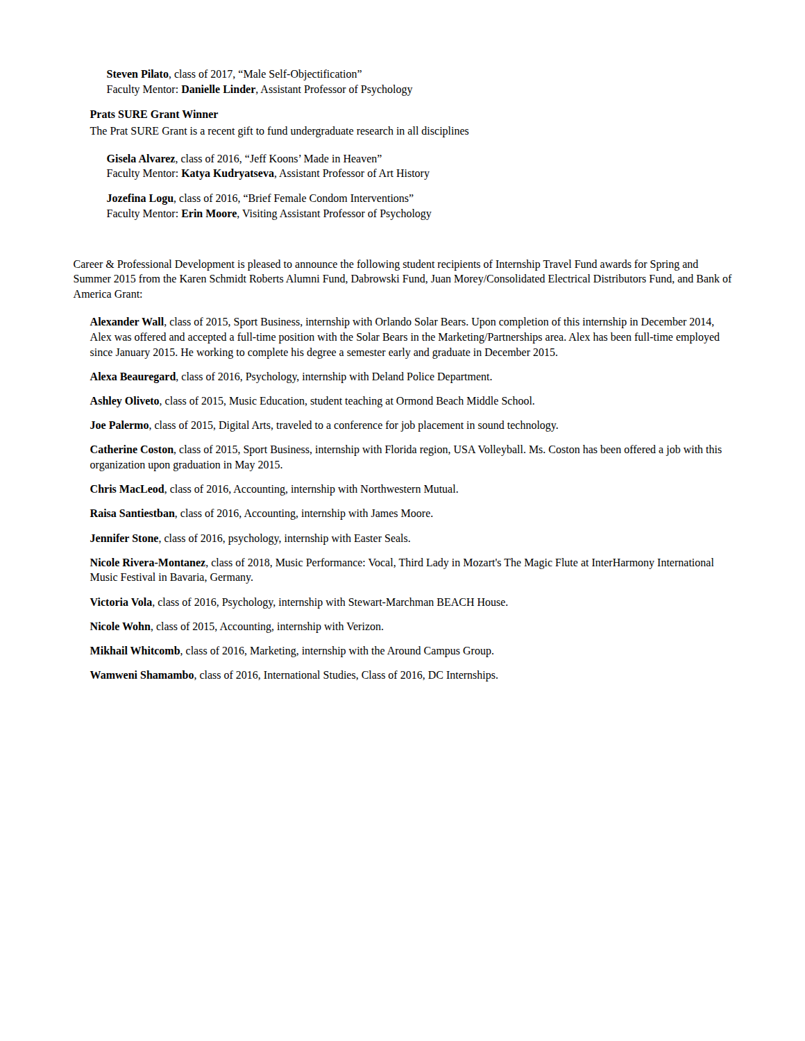Steven Pilato, class of 2017, “Male Self-Objectification”
Faculty Mentor: Danielle Linder, Assistant Professor of Psychology
Prats SURE Grant Winner
The Prat SURE Grant is a recent gift to fund undergraduate research in all disciplines
Gisela Alvarez, class of 2016, “Jeff Koons’ Made in Heaven”
Faculty Mentor: Katya Kudryatseva, Assistant Professor of Art History
Jozefina Logu, class of 2016, “Brief Female Condom Interventions”
Faculty Mentor: Erin Moore, Visiting Assistant Professor of Psychology
Career & Professional Development is pleased to announce the following student recipients of Internship Travel Fund awards for Spring and Summer 2015 from the Karen Schmidt Roberts Alumni Fund, Dabrowski Fund, Juan Morey/Consolidated Electrical Distributors Fund, and Bank of America Grant:
Alexander Wall, class of 2015, Sport Business, internship with Orlando Solar Bears. Upon completion of this internship in December 2014, Alex was offered and accepted a full-time position with the Solar Bears in the Marketing/Partnerships area. Alex has been full-time employed since January 2015. He working to complete his degree a semester early and graduate in December 2015.
Alexa Beauregard, class of 2016, Psychology, internship with Deland Police Department.
Ashley Oliveto, class of 2015, Music Education, student teaching at Ormond Beach Middle School.
Joe Palermo, class of 2015, Digital Arts, traveled to a conference for job placement in sound technology.
Catherine Coston, class of 2015, Sport Business, internship with Florida region, USA Volleyball. Ms. Coston has been offered a job with this organization upon graduation in May 2015.
Chris MacLeod, class of 2016, Accounting, internship with Northwestern Mutual.
Raisa Santiestban, class of 2016, Accounting, internship with James Moore.
Jennifer Stone, class of 2016, psychology, internship with Easter Seals.
Nicole Rivera-Montanez, class of 2018, Music Performance: Vocal, Third Lady in Mozart's The Magic Flute at InterHarmony International Music Festival in Bavaria, Germany.
Victoria Vola, class of 2016, Psychology, internship with Stewart-Marchman BEACH House.
Nicole Wohn, class of 2015, Accounting, internship with Verizon.
Mikhail Whitcomb, class of 2016, Marketing, internship with the Around Campus Group.
Wamweni Shamambo, class of 2016, International Studies, Class of 2016, DC Internships.